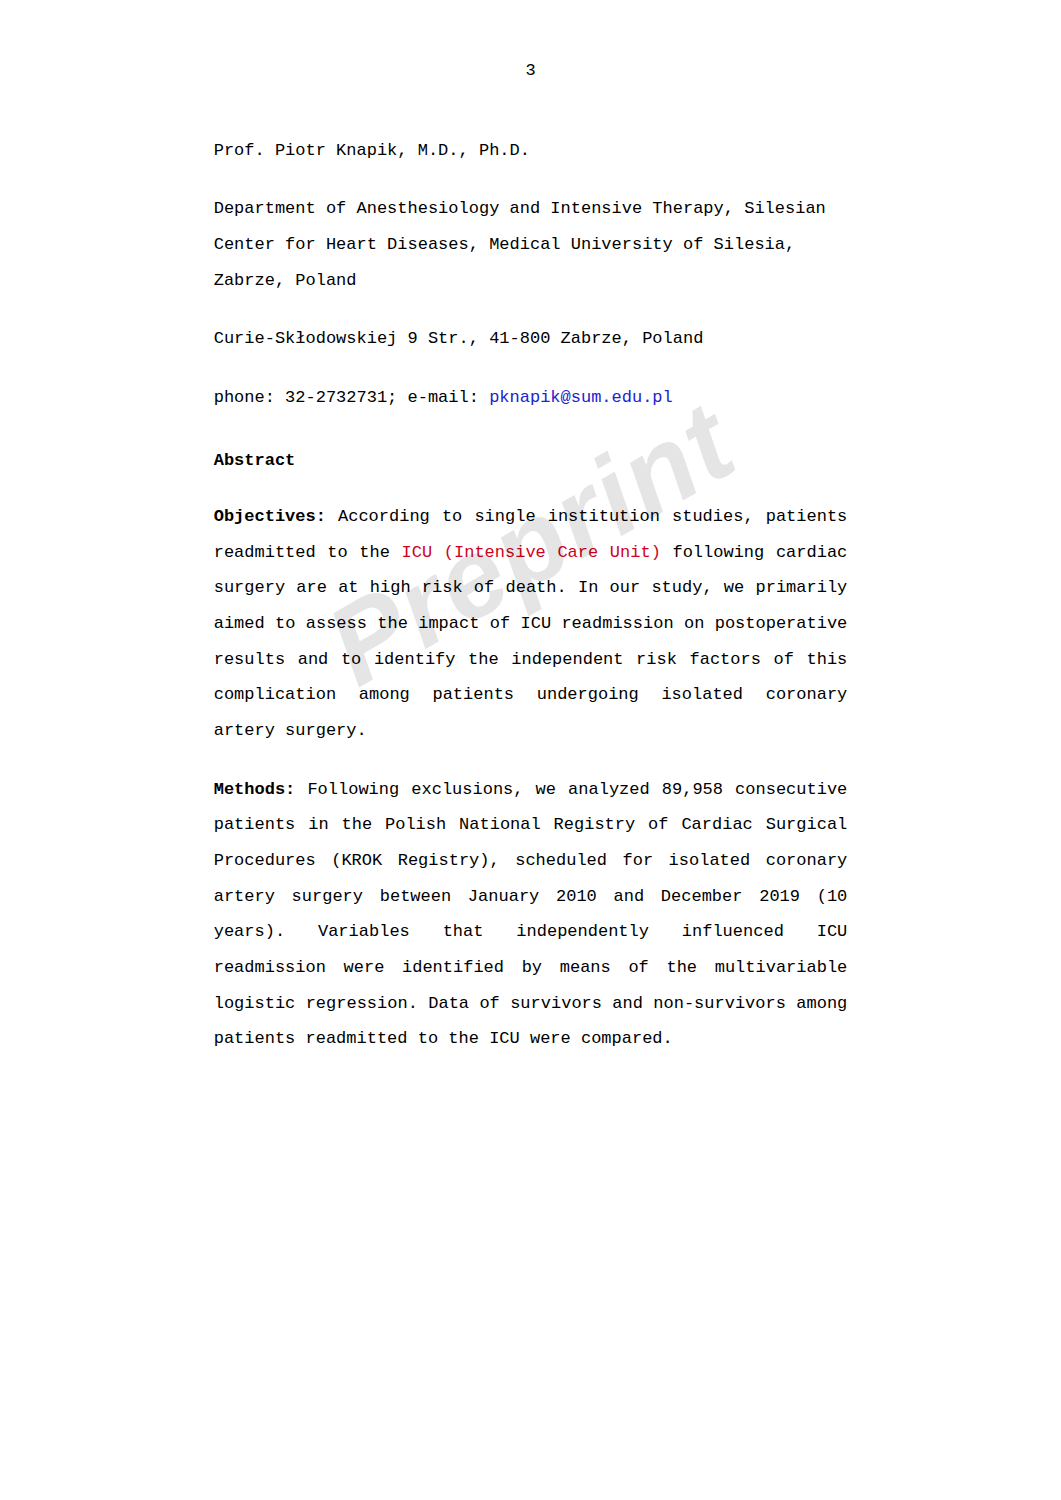Preprint
3
Prof. Piotr Knapik, M.D., Ph.D.
Department of Anesthesiology and Intensive Therapy, Silesian Center for Heart Diseases, Medical University of Silesia, Zabrze, Poland
Curie-Skłodowskiej 9 Str., 41-800 Zabrze, Poland
phone: 32-2732731; e-mail: pknapik@sum.edu.pl
Abstract
Objectives: According to single institution studies, patients readmitted to the ICU (Intensive Care Unit) following cardiac surgery are at high risk of death. In our study, we primarily aimed to assess the impact of ICU readmission on postoperative results and to identify the independent risk factors of this complication among patients undergoing isolated coronary artery surgery.
Methods: Following exclusions, we analyzed 89,958 consecutive patients in the Polish National Registry of Cardiac Surgical Procedures (KROK Registry), scheduled for isolated coronary artery surgery between January 2010 and December 2019 (10 years). Variables that independently influenced ICU readmission were identified by means of the multivariable logistic regression. Data of survivors and non-survivors among patients readmitted to the ICU were compared.